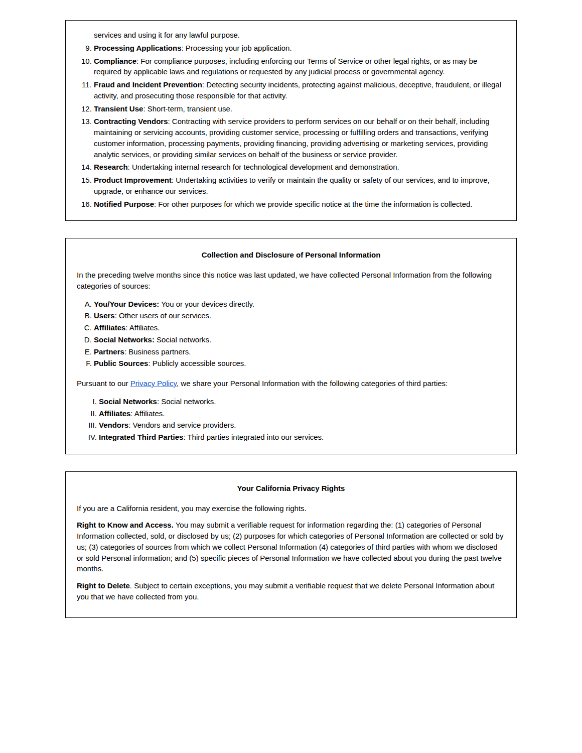services and using it for any lawful purpose.
Processing Applications: Processing your job application.
Compliance: For compliance purposes, including enforcing our Terms of Service or other legal rights, or as may be required by applicable laws and regulations or requested by any judicial process or governmental agency.
Fraud and Incident Prevention: Detecting security incidents, protecting against malicious, deceptive, fraudulent, or illegal activity, and prosecuting those responsible for that activity.
Transient Use: Short-term, transient use.
Contracting Vendors: Contracting with service providers to perform services on our behalf or on their behalf, including maintaining or servicing accounts, providing customer service, processing or fulfilling orders and transactions, verifying customer information, processing payments, providing financing, providing advertising or marketing services, providing analytic services, or providing similar services on behalf of the business or service provider.
Research: Undertaking internal research for technological development and demonstration.
Product Improvement: Undertaking activities to verify or maintain the quality or safety of our services, and to improve, upgrade, or enhance our services.
Notified Purpose: For other purposes for which we provide specific notice at the time the information is collected.
Collection and Disclosure of Personal Information
In the preceding twelve months since this notice was last updated, we have collected Personal Information from the following categories of sources:
You/Your Devices: You or your devices directly.
Users: Other users of our services.
Affiliates: Affiliates.
Social Networks: Social networks.
Partners: Business partners.
Public Sources: Publicly accessible sources.
Pursuant to our Privacy Policy, we share your Personal Information with the following categories of third parties:
Social Networks: Social networks.
Affiliates: Affiliates.
Vendors: Vendors and service providers.
Integrated Third Parties: Third parties integrated into our services.
Your California Privacy Rights
If you are a California resident, you may exercise the following rights.
Right to Know and Access. You may submit a verifiable request for information regarding the: (1) categories of Personal Information collected, sold, or disclosed by us; (2) purposes for which categories of Personal Information are collected or sold by us; (3) categories of sources from which we collect Personal Information (4) categories of third parties with whom we disclosed or sold Personal information; and (5) specific pieces of Personal Information we have collected about you during the past twelve months.
Right to Delete. Subject to certain exceptions, you may submit a verifiable request that we delete Personal Information about you that we have collected from you.